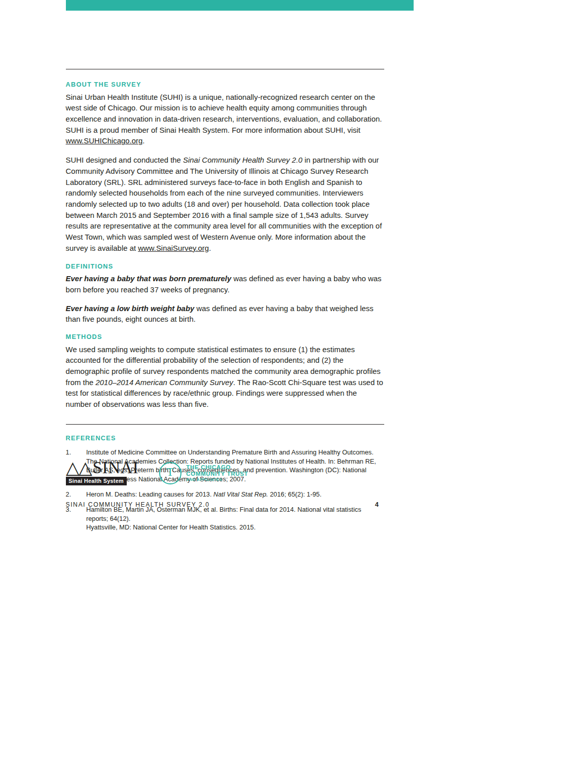About the Survey
Sinai Urban Health Institute (SUHI) is a unique, nationally-recognized research center on the west side of Chicago. Our mission is to achieve health equity among communities through excellence and innovation in data-driven research, interventions, evaluation, and collaboration. SUHI is a proud member of Sinai Health System. For more information about SUHI, visit www.SUHIChicago.org.
SUHI designed and conducted the Sinai Community Health Survey 2.0 in partnership with our Community Advisory Committee and The University of Illinois at Chicago Survey Research Laboratory (SRL). SRL administered surveys face-to-face in both English and Spanish to randomly selected households from each of the nine surveyed communities. Interviewers randomly selected up to two adults (18 and over) per household. Data collection took place between March 2015 and September 2016 with a final sample size of 1,543 adults. Survey results are representative at the community area level for all communities with the exception of West Town, which was sampled west of Western Avenue only. More information about the survey is available at www.SinaiSurvey.org.
Definitions
Ever having a baby that was born prematurely was defined as ever having a baby who was born before you reached 37 weeks of pregnancy.
Ever having a low birth weight baby was defined as ever having a baby that weighed less than five pounds, eight ounces at birth.
Methods
We used sampling weights to compute statistical estimates to ensure (1) the estimates accounted for the differential probability of the selection of respondents; and (2) the demographic profile of survey respondents matched the community area demographic profiles from the 2010–2014 American Community Survey. The Rao-Scott Chi-Square test was used to test for statistical differences by race/ethnic group. Findings were suppressed when the number of observations was less than five.
References
1. Institute of Medicine Committee on Understanding Premature Birth and Assuring Healthy Outcomes. The National Academies Collection: Reports funded by National Institutes of Health. In: Behrman RE, Butler AS, eds. Preterm birth: Causes, consequences, and prevention. Washington (DC): National Academies Press National Academy of Sciences; 2007.
2. Heron M. Deaths: Leading causes for 2013. Natl Vital Stat Rep. 2016; 65(2): 1-95.
3. Hamilton BE, Martin JA, Osterman MJK, et al. Births: Final data for 2014. National vital statistics reports; 64(12).
Hyattsville, MD: National Center for Health Statistics. 2015.
△△ SINAI
Sinai Health System
T
The Chicago
Community Trust and affiliates
Sinai Community Health Survey 2.0
4